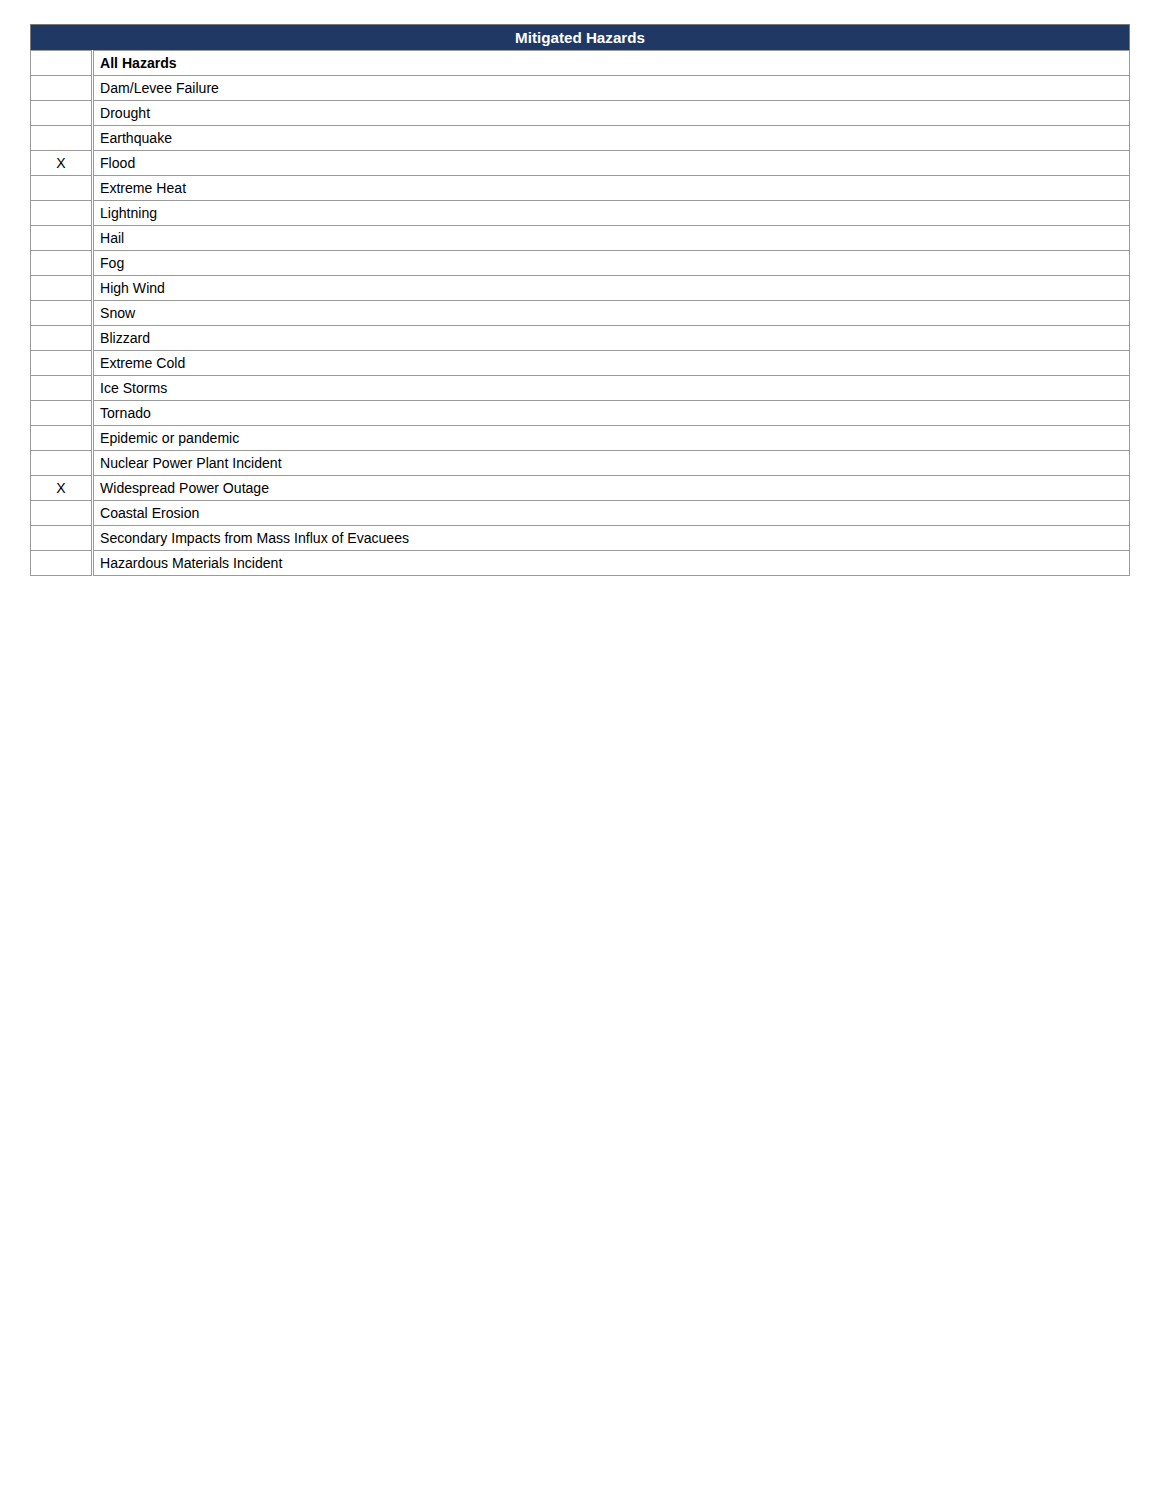Mitigated Hazards
| | All Hazards |
| | Dam/Levee Failure |
| | Drought |
| | Earthquake |
| X | Flood |
| | Extreme Heat |
| | Lightning |
| | Hail |
| | Fog |
| | High Wind |
| | Snow |
| | Blizzard |
| | Extreme Cold |
| | Ice Storms |
| | Tornado |
| | Epidemic or pandemic |
| | Nuclear Power Plant Incident |
| X | Widespread Power Outage |
| | Coastal Erosion |
| | Secondary Impacts from Mass Influx of Evacuees |
| | Hazardous Materials Incident |